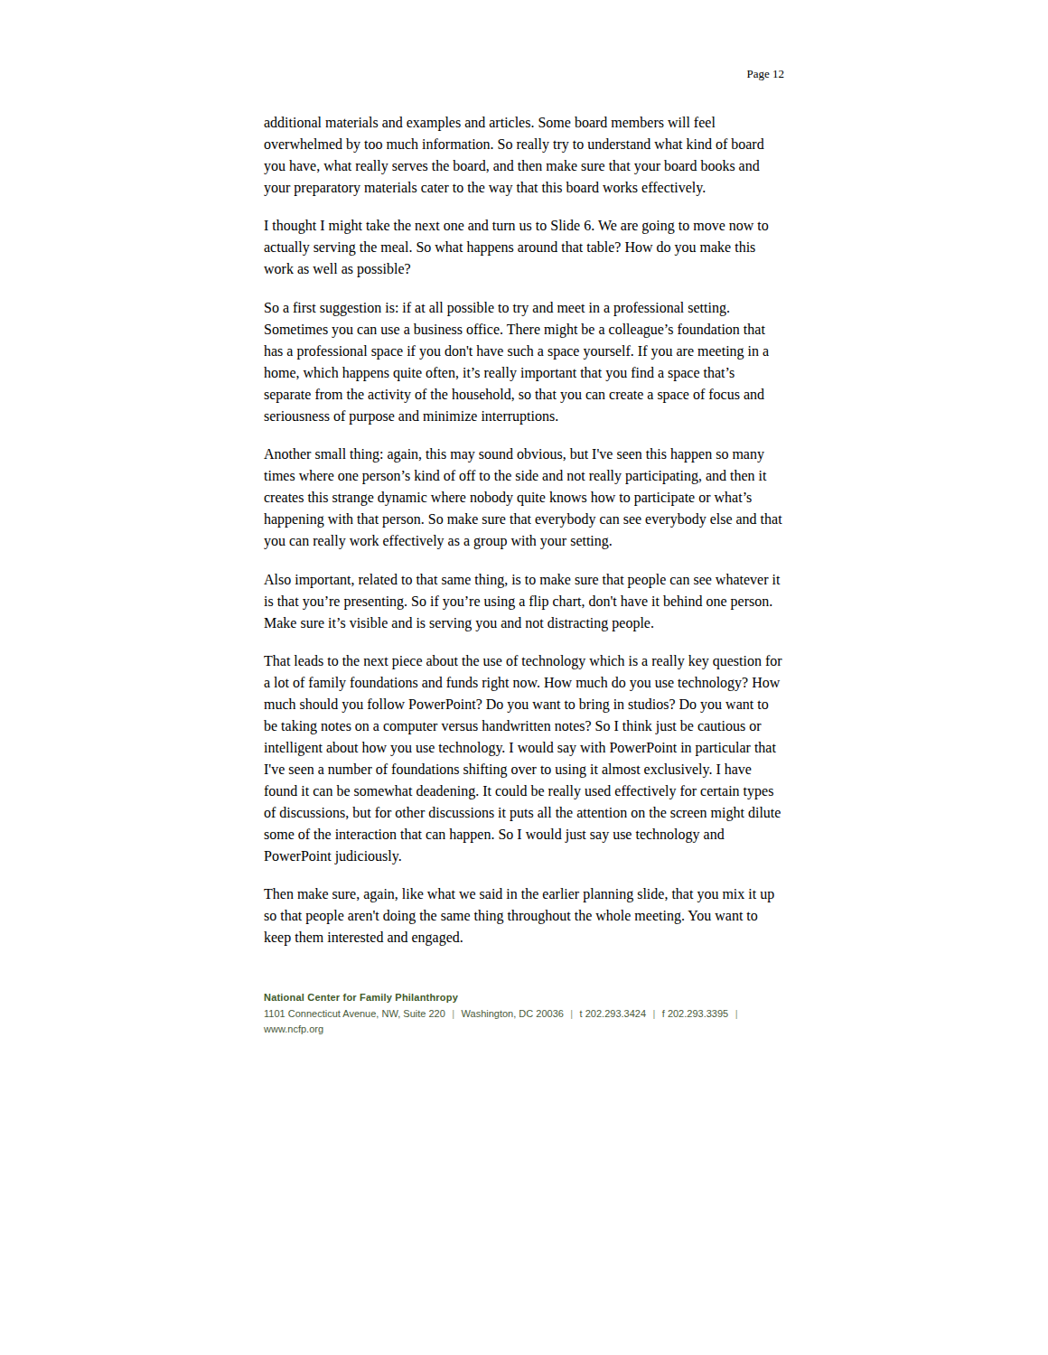Page 12
additional materials and examples and articles. Some board members will feel overwhelmed by too much information. So really try to understand what kind of board you have, what really serves the board, and then make sure that your board books and your preparatory materials cater to the way that this board works effectively.
I thought I might take the next one and turn us to Slide 6. We are going to move now to actually serving the meal. So what happens around that table? How do you make this work as well as possible?
So a first suggestion is: if at all possible to try and meet in a professional setting. Sometimes you can use a business office. There might be a colleague’s foundation that has a professional space if you don't have such a space yourself. If you are meeting in a home, which happens quite often, it’s really important that you find a space that’s separate from the activity of the household, so that you can create a space of focus and seriousness of purpose and minimize interruptions.
Another small thing: again, this may sound obvious, but I've seen this happen so many times where one person’s kind of off to the side and not really participating, and then it creates this strange dynamic where nobody quite knows how to participate or what’s happening with that person. So make sure that everybody can see everybody else and that you can really work effectively as a group with your setting.
Also important, related to that same thing, is to make sure that people can see whatever it is that you’re presenting. So if you’re using a flip chart, don't have it behind one person. Make sure it’s visible and is serving you and not distracting people.
That leads to the next piece about the use of technology which is a really key question for a lot of family foundations and funds right now. How much do you use technology? How much should you follow PowerPoint? Do you want to bring in studios? Do you want to be taking notes on a computer versus handwritten notes? So I think just be cautious or intelligent about how you use technology. I would say with PowerPoint in particular that I've seen a number of foundations shifting over to using it almost exclusively. I have found it can be somewhat deadening. It could be really used effectively for certain types of discussions, but for other discussions it puts all the attention on the screen might dilute some of the interaction that can happen. So I would just say use technology and PowerPoint judiciously.
Then make sure, again, like what we said in the earlier planning slide, that you mix it up so that people aren't doing the same thing throughout the whole meeting. You want to keep them interested and engaged.
National Center for Family Philanthropy
1101 Connecticut Avenue, NW, Suite 220 | Washington, DC 20036 | t 202.293.3424 | f 202.293.3395 | www.ncfp.org